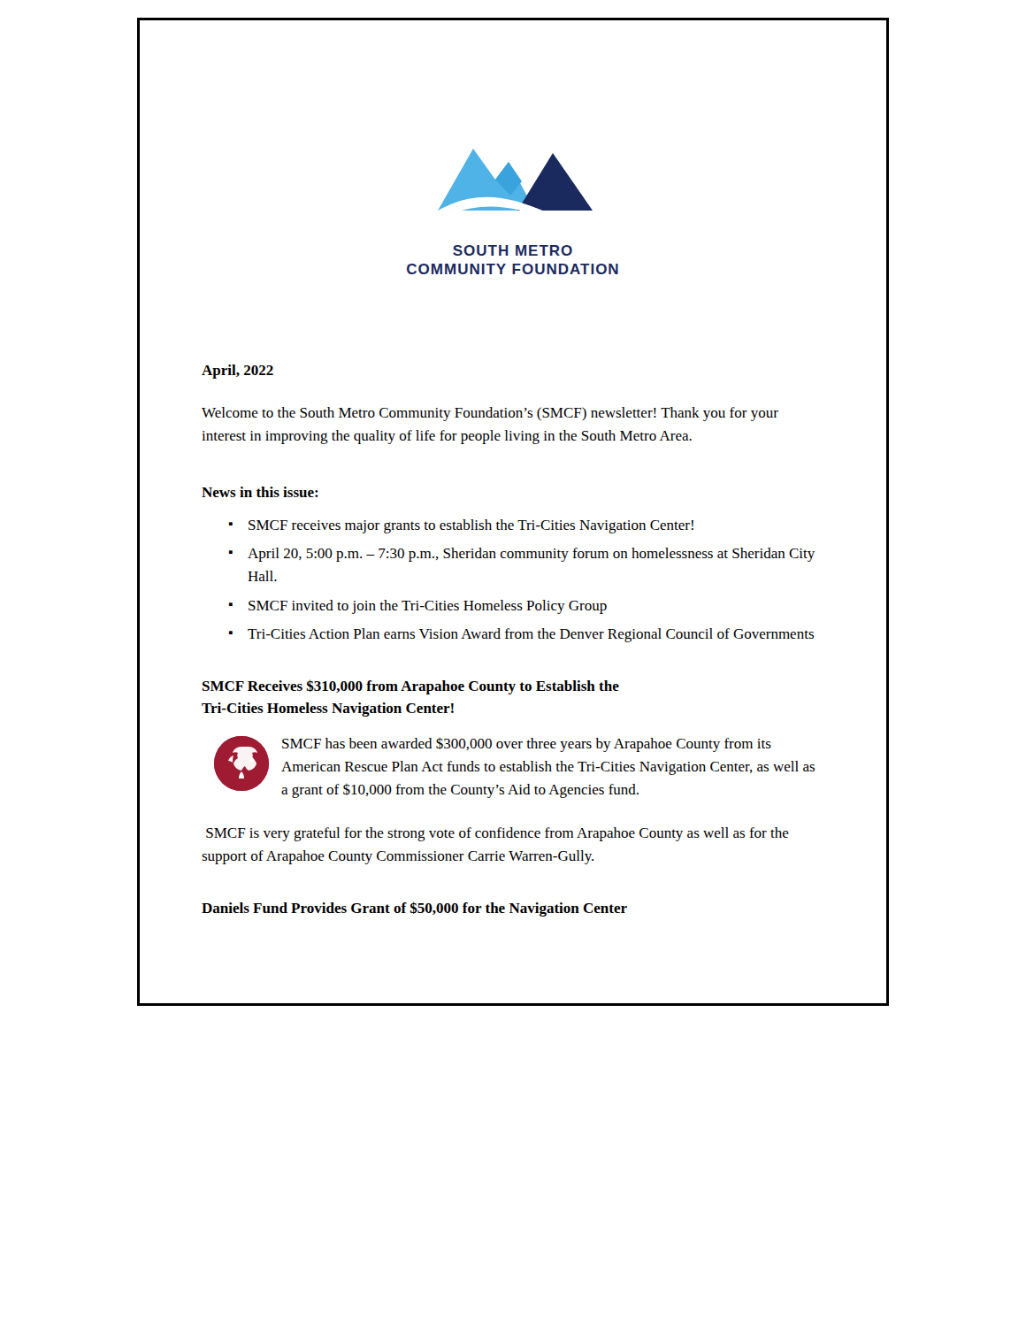SOUTH METRO
COMMUNITY FOUNDATION
April, 2022
Welcome to the South Metro Community Foundation’s (SMCF) newsletter! Thank you for your interest in improving the quality of life for people living in the South Metro Area.
News in this issue:
SMCF receives major grants to establish the Tri-Cities Navigation Center!
April 20, 5:00 p.m. – 7:30 p.m., Sheridan community forum on homelessness at Sheridan City Hall.
SMCF invited to join the Tri-Cities Homeless Policy Group
Tri-Cities Action Plan earns Vision Award from the Denver Regional Council of Governments
SMCF Receives $310,000 from Arapahoe County to Establish the
Tri-Cities Homeless Navigation Center!
SMCF has been awarded $300,000 over three years by Arapahoe County from its American Rescue Plan Act funds to establish the Tri-Cities Navigation Center, as well as a grant of $10,000 from the County’s Aid to Agencies fund.
SMCF is very grateful for the strong vote of confidence from Arapahoe County as well as for the support of Arapahoe County Commissioner Carrie Warren-Gully.
Daniels Fund Provides Grant of $50,000 for the Navigation Center